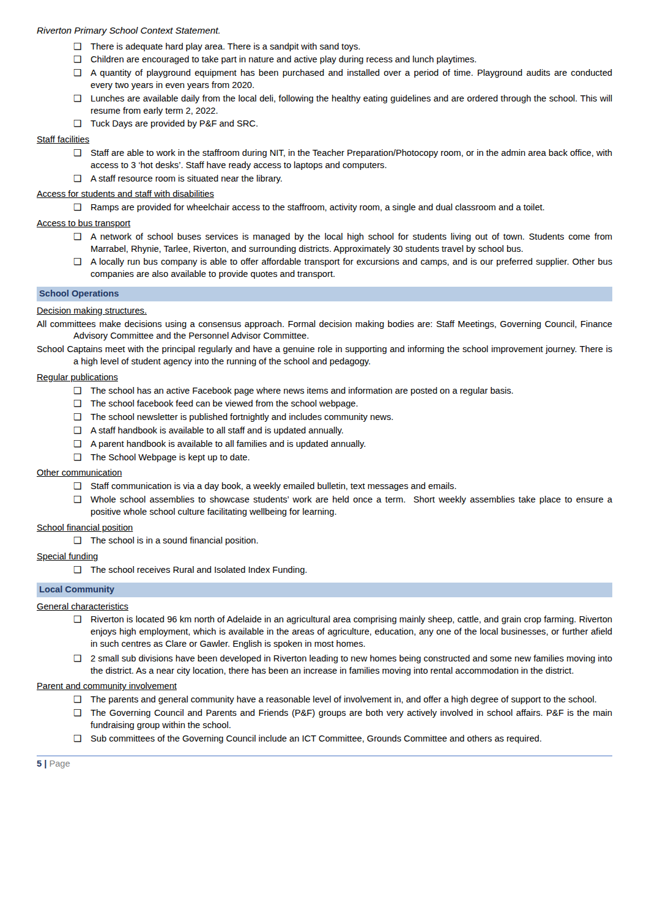Riverton Primary School Context Statement.
There is adequate hard play area. There is a sandpit with sand toys.
Children are encouraged to take part in nature and active play during recess and lunch playtimes.
A quantity of playground equipment has been purchased and installed over a period of time. Playground audits are conducted every two years in even years from 2020.
Lunches are available daily from the local deli, following the healthy eating guidelines and are ordered through the school. This will resume from early term 2, 2022.
Tuck Days are provided by P&F and SRC.
Staff facilities
Staff are able to work in the staffroom during NIT, in the Teacher Preparation/Photocopy room, or in the admin area back office, with access to 3 ‘hot desks’. Staff have ready access to laptops and computers.
A staff resource room is situated near the library.
Access for students and staff with disabilities
Ramps are provided for wheelchair access to the staffroom, activity room, a single and dual classroom and a toilet.
Access to bus transport
A network of school buses services is managed by the local high school for students living out of town. Students come from Marrabel, Rhynie, Tarlee, Riverton, and surrounding districts. Approximately 30 students travel by school bus.
A locally run bus company is able to offer affordable transport for excursions and camps, and is our preferred supplier. Other bus companies are also available to provide quotes and transport.
School Operations
Decision making structures.
All committees make decisions using a consensus approach. Formal decision making bodies are: Staff Meetings, Governing Council, Finance Advisory Committee and the Personnel Advisor Committee.
School Captains meet with the principal regularly and have a genuine role in supporting and informing the school improvement journey. There is a high level of student agency into the running of the school and pedagogy.
Regular publications
The school has an active Facebook page where news items and information are posted on a regular basis.
The school facebook feed can be viewed from the school webpage.
The school newsletter is published fortnightly and includes community news.
A staff handbook is available to all staff and is updated annually.
A parent handbook is available to all families and is updated annually.
The School Webpage is kept up to date.
Other communication
Staff communication is via a day book, a weekly emailed bulletin, text messages and emails.
Whole school assemblies to showcase students’ work are held once a term. Short weekly assemblies take place to ensure a positive whole school culture facilitating wellbeing for learning.
School financial position
The school is in a sound financial position.
Special funding
The school receives Rural and Isolated Index Funding.
Local Community
General characteristics
Riverton is located 96 km north of Adelaide in an agricultural area comprising mainly sheep, cattle, and grain crop farming. Riverton enjoys high employment, which is available in the areas of agriculture, education, any one of the local businesses, or further afield in such centres as Clare or Gawler. English is spoken in most homes.
2 small sub divisions have been developed in Riverton leading to new homes being constructed and some new families moving into the district. As a near city location, there has been an increase in families moving into rental accommodation in the district.
Parent and community involvement
The parents and general community have a reasonable level of involvement in, and offer a high degree of support to the school.
The Governing Council and Parents and Friends (P&F) groups are both very actively involved in school affairs. P&F is the main fundraising group within the school.
Sub committees of the Governing Council include an ICT Committee, Grounds Committee and others as required.
5 | Page